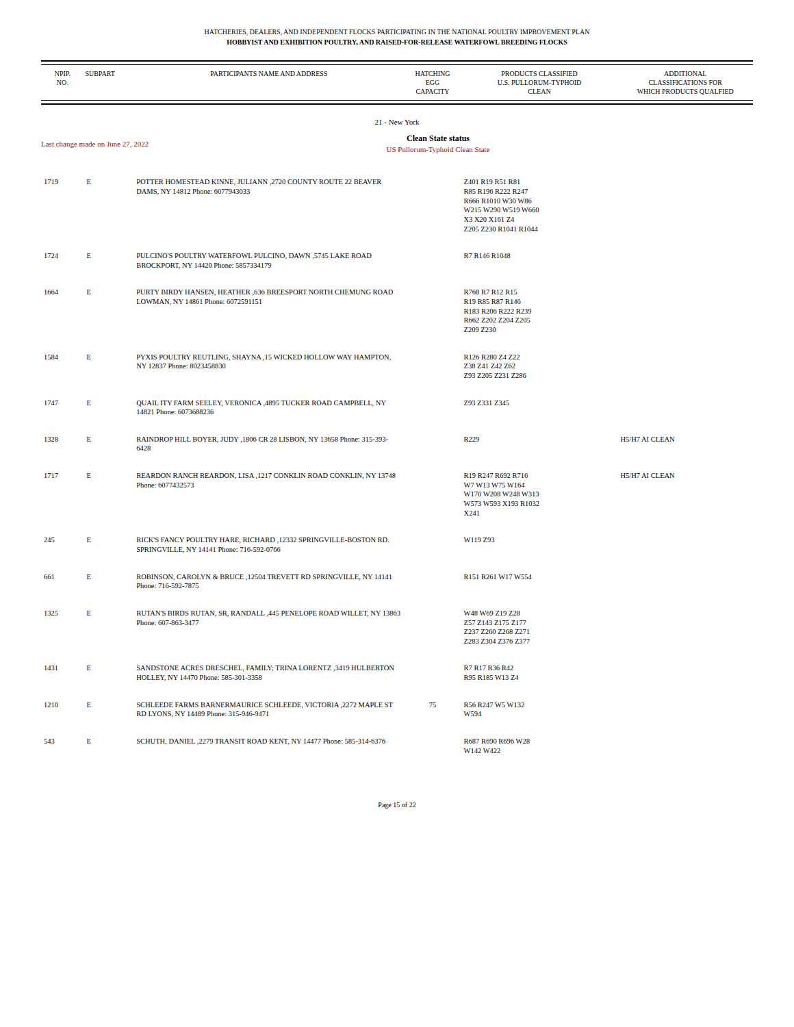HATCHERIES, DEALERS, AND INDEPENDENT FLOCKS PARTICIPATING IN THE NATIONAL POULTRY IMPROVEMENT PLAN
HOBBYIST AND EXHIBITION POULTRY, AND RAISED-FOR-RELEASE WATERFOWL BREEDING FLOCKS
| NPIP. NO. | SUBPART | PARTICIPANTS NAME AND ADDRESS | HATCHING EGG CAPACITY | PRODUCTS CLASSIFIED U.S. PULLORUM-TYPHOID CLEAN | ADDITIONAL CLASSIFICATIONS FOR WHICH PRODUCTS QUALFIED |
21 - New York
Last change made on June 27, 2022
Clean State status
US Pullorum-Typhoid Clean State
| 1719 | E | POTTER HOMESTEAD KINNE, JULIANN ,2720 COUNTY ROUTE 22 BEAVER DAMS, NY 14812 Phone: 6077943033 | | Z401 R19 R51 R81 R85 R196 R222 R247 R666 R1010 W30 W86 W215 W290 W519 W660 X3 X20 X161 Z4 Z205 Z230 R1041 R1044 | |
| 1724 | E | PULCINO'S POULTRY WATERFOWL PULCINO, DAWN ,5745 LAKE ROAD BROCKPORT, NY 14420 Phone: 5857334179 | | R7 R146 R1048 | |
| 1664 | E | PURTY BIRDY HANSEN, HEATHER ,636 BREESPORT NORTH CHEMUNG ROAD LOWMAN, NY 14861 Phone: 6072591151 | | R768 R7 R12 R15 R19 R85 R87 R146 R183 R206 R222 R239 R662 Z202 Z204 Z205 Z209 Z230 | |
| 1584 | E | PYXIS POULTRY REUTLING, SHAYNA ,15 WICKED HOLLOW WAY HAMPTON, NY 12837 Phone: 8023458830 | | R126 R280 Z4 Z22 Z38 Z41 Z42 Z62 Z93 Z205 Z231 Z286 | |
| 1747 | E | QUAIL ITY FARM SEELEY, VERONICA ,4895 TUCKER ROAD CAMPBELL, NY 14821 Phone: 6073688236 | | Z93 Z331 Z345 | |
| 1328 | E | RAINDROP HILL BOYER, JUDY ,1806 CR 28 LISBON, NY 13658 Phone: 315-393-6428 | | R229 | H5/H7 AI CLEAN |
| 1717 | E | REARDON RANCH REARDON, LISA ,1217 CONKLIN ROAD CONKLIN, NY 13748 Phone: 6077432573 | | R19 R247 R692 R716 W7 W13 W75 W164 W170 W208 W248 W313 W573 W593 X193 R1032 X241 | H5/H7 AI CLEAN |
| 245 | E | RICK'S FANCY POULTRY HARE, RICHARD ,12332 SPRINGVILLE-BOSTON RD. SPRINGVILLE, NY 14141 Phone: 716-592-0766 | | W119 Z93 | |
| 661 | E | ROBINSON, CAROLYN & BRUCE ,12504 TREVETT RD SPRINGVILLE, NY 14141 Phone: 716-592-7875 | | R151 R261 W17 W554 | |
| 1325 | E | RUTAN'S BIRDS RUTAN, SR, RANDALL ,445 PENELOPE ROAD WILLET, NY 13863 Phone: 607-863-3477 | | W48 W69 Z19 Z28 Z57 Z143 Z175 Z177 Z237 Z260 Z268 Z271 Z283 Z304 Z376 Z377 | |
| 1431 | E | SANDSTONE ACRES DRESCHEL, FAMILY; TRINA LORENTZ ,3419 HULBERTON HOLLEY, NY 14470 Phone: 585-301-3358 | | R7 R17 R36 R42 R95 R185 W13 Z4 | |
| 1210 | E | SCHLEEDE FARMS BARNERMAURICE SCHLEEDE, VICTORIA ,2272 MAPLE ST RD LYONS, NY 14489 Phone: 315-946-9471 | 75 | R56 R247 W5 W132 W594 | |
| 543 | E | SCHUTH, DANIEL ,2279 TRANSIT ROAD KENT, NY 14477 Phone: 585-314-6376 | | R687 R690 R696 W28 W142 W422 | |
Page 15 of 22